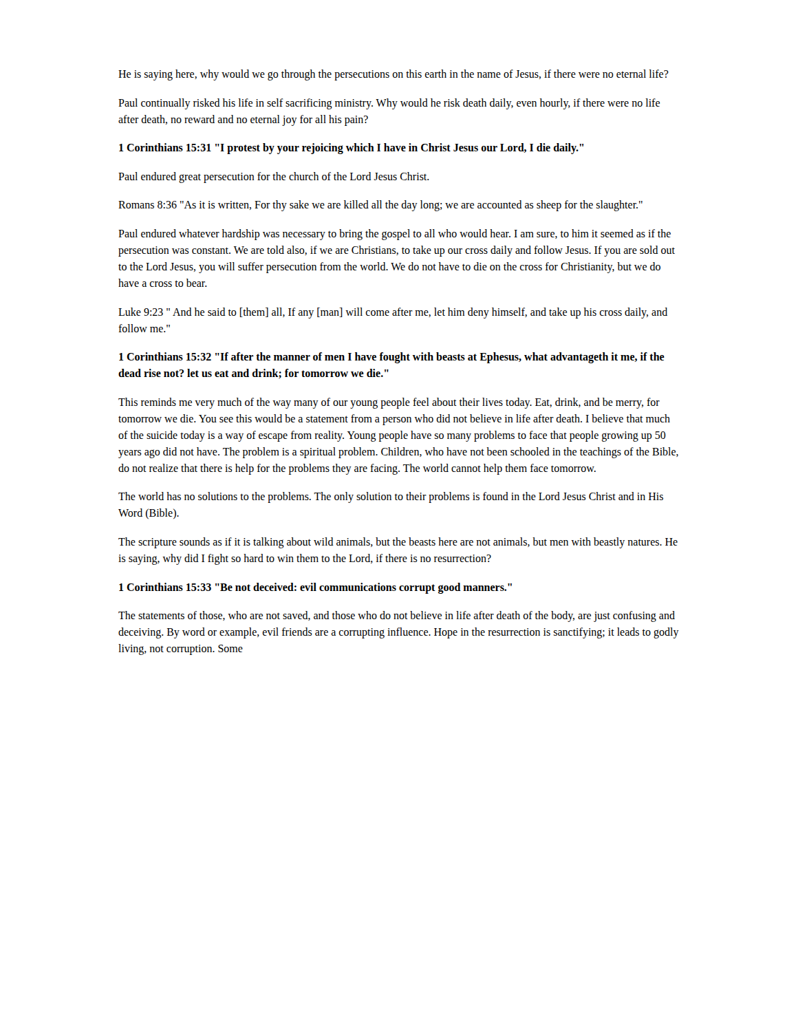He is saying here, why would we go through the persecutions on this earth in the name of Jesus, if there were no eternal life?
Paul continually risked his life in self sacrificing ministry. Why would he risk death daily, even hourly, if there were no life after death, no reward and no eternal joy for all his pain?
1 Corinthians 15:31 "I protest by your rejoicing which I have in Christ Jesus our Lord, I die daily."
Paul endured great persecution for the church of the Lord Jesus Christ.
Romans 8:36 "As it is written, For thy sake we are killed all the day long; we are accounted as sheep for the slaughter."
Paul endured whatever hardship was necessary to bring the gospel to all who would hear. I am sure, to him it seemed as if the persecution was constant. We are told also, if we are Christians, to take up our cross daily and follow Jesus. If you are sold out to the Lord Jesus, you will suffer persecution from the world. We do not have to die on the cross for Christianity, but we do have a cross to bear.
Luke 9:23 " And he said to [them] all, If any [man] will come after me, let him deny himself, and take up his cross daily, and follow me."
1 Corinthians 15:32 "If after the manner of men I have fought with beasts at Ephesus, what advantageth it me, if the dead rise not? let us eat and drink; for tomorrow we die."
This reminds me very much of the way many of our young people feel about their lives today. Eat, drink, and be merry, for tomorrow we die. You see this would be a statement from a person who did not believe in life after death. I believe that much of the suicide today is a way of escape from reality. Young people have so many problems to face that people growing up 50 years ago did not have. The problem is a spiritual problem. Children, who have not been schooled in the teachings of the Bible, do not realize that there is help for the problems they are facing. The world cannot help them face tomorrow.
The world has no solutions to the problems. The only solution to their problems is found in the Lord Jesus Christ and in His Word (Bible).
The scripture sounds as if it is talking about wild animals, but the beasts here are not animals, but men with beastly natures. He is saying, why did I fight so hard to win them to the Lord, if there is no resurrection?
1 Corinthians 15:33 "Be not deceived: evil communications corrupt good manners."
The statements of those, who are not saved, and those who do not believe in life after death of the body, are just confusing and deceiving. By word or example, evil friends are a corrupting influence. Hope in the resurrection is sanctifying; it leads to godly living, not corruption. Some